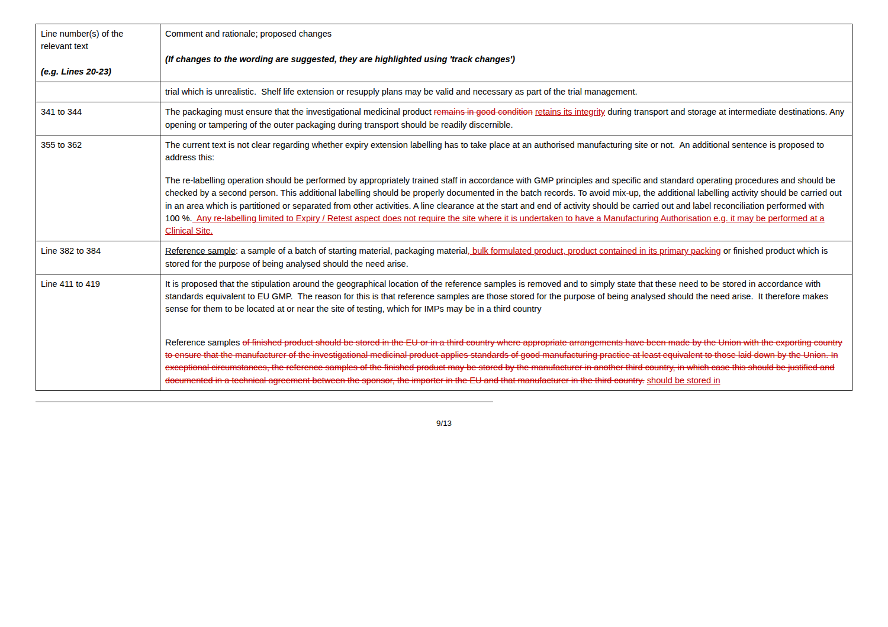| Line number(s) of the relevant text (e.g. Lines 20-23) | Comment and rationale; proposed changes (If changes to the wording are suggested, they are highlighted using 'track changes') |
| --- | --- |
| | trial which is unrealistic. Shelf life extension or resupply plans may be valid and necessary as part of the trial management. |
| 341 to 344 | The packaging must ensure that the investigational medicinal product remains in good condition retains its integrity during transport and storage at intermediate destinations. Any opening or tampering of the outer packaging during transport should be readily discernible. |
| 355 to 362 | The current text is not clear regarding whether expiry extension labelling has to take place at an authorised manufacturing site or not. An additional sentence is proposed to address this: The re-labelling operation should be performed by appropriately trained staff in accordance with GMP principles and specific and standard operating procedures and should be checked by a second person. This additional labelling should be properly documented in the batch records. To avoid mix-up, the additional labelling activity should be carried out in an area which is partitioned or separated from other activities. A line clearance at the start and end of activity should be carried out and label reconciliation performed with 100 %. Any re-labelling limited to Expiry / Retest aspect does not require the site where it is undertaken to have a Manufacturing Authorisation e.g. it may be performed at a Clinical Site. |
| Line 382 to 384 | Reference sample : a sample of a batch of starting material, packaging material , bulk formulated product, product contained in its primary packing or finished product which is stored for the purpose of being analysed should the need arise. |
| Line 411 to 419 | It is proposed that the stipulation around the geographical location of the reference samples is removed and to simply state that these need to be stored in accordance with standards equivalent to EU GMP. The reason for this is that reference samples are those stored for the purpose of being analysed should the need arise. It therefore makes sense for them to be located at or near the site of testing, which for IMPs may be in a third country Reference samples of finished product should be stored in the EU or in a third country where appropriate arrangements have been made by the Union with the exporting country to ensure that the manufacturer of the investigational medicinal product applies standards of good manufacturing practice at least equivalent to those laid down by the Union. In exceptional circumstances, the reference samples of the finished product may be stored by the manufacturer in another third country, in which case this should be justified and documented in a technical agreement between the sponsor, the importer in the EU and that manufacturer in the third country. should be stored in |
9/13